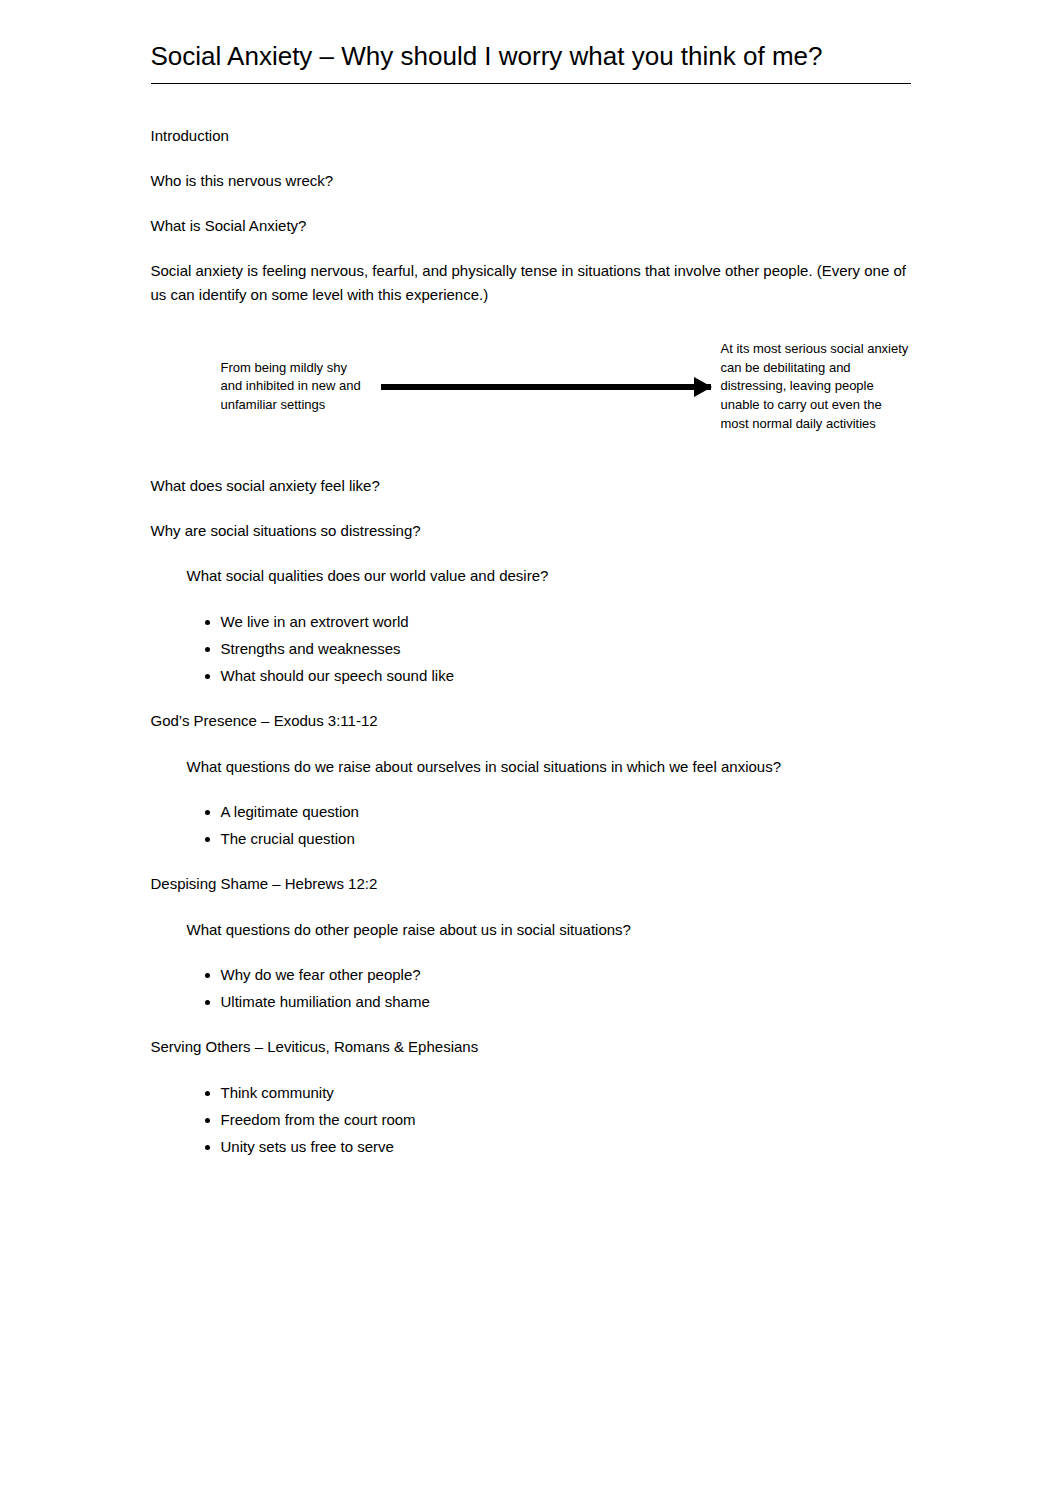Social Anxiety – Why should I worry what you think of me?
Introduction
Who is this nervous wreck?
What is Social Anxiety?
Social anxiety is feeling nervous, fearful, and physically tense in situations that involve other people. (Every one of us can identify on some level with this experience.)
From being mildly shy and inhibited in new and unfamiliar settings
At its most serious social anxiety can be debilitating and distressing, leaving people unable to carry out even the most normal daily activities
What does social anxiety feel like?
Why are social situations so distressing?
What social qualities does our world value and desire?
We live in an extrovert world
Strengths and weaknesses
What should our speech sound like
God’s Presence – Exodus 3:11-12
What questions do we raise about ourselves in social situations in which we feel anxious?
A legitimate question
The crucial question
Despising Shame – Hebrews 12:2
What questions do other people raise about us in social situations?
Why do we fear other people?
Ultimate humiliation and shame
Serving Others – Leviticus, Romans & Ephesians
Think community
Freedom from the court room
Unity sets us free to serve